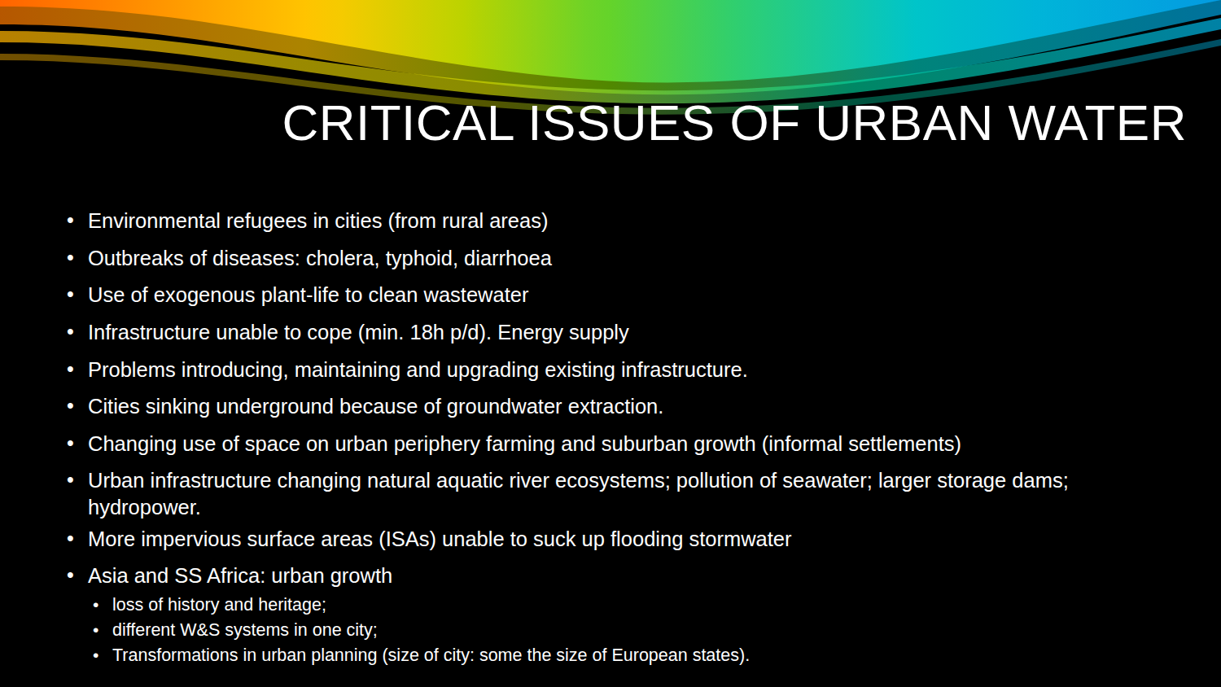Critical issues of urban water
Environmental refugees in cities (from rural areas)
Outbreaks of diseases: cholera, typhoid, diarrhoea
Use of exogenous plant-life to clean wastewater
Infrastructure unable to cope (min. 18h p/d). Energy supply
Problems introducing, maintaining and upgrading existing infrastructure.
Cities sinking underground because of groundwater extraction.
Changing use of space on urban periphery farming and suburban growth (informal settlements)
Urban infrastructure changing natural aquatic river ecosystems; pollution of seawater; larger storage dams; hydropower.
More impervious surface areas (ISAs) unable to suck up flooding stormwater
Asia and SS Africa: urban growth
loss of history and heritage;
different W&S systems in one city;
Transformations in urban planning (size of city: some the size of European states).